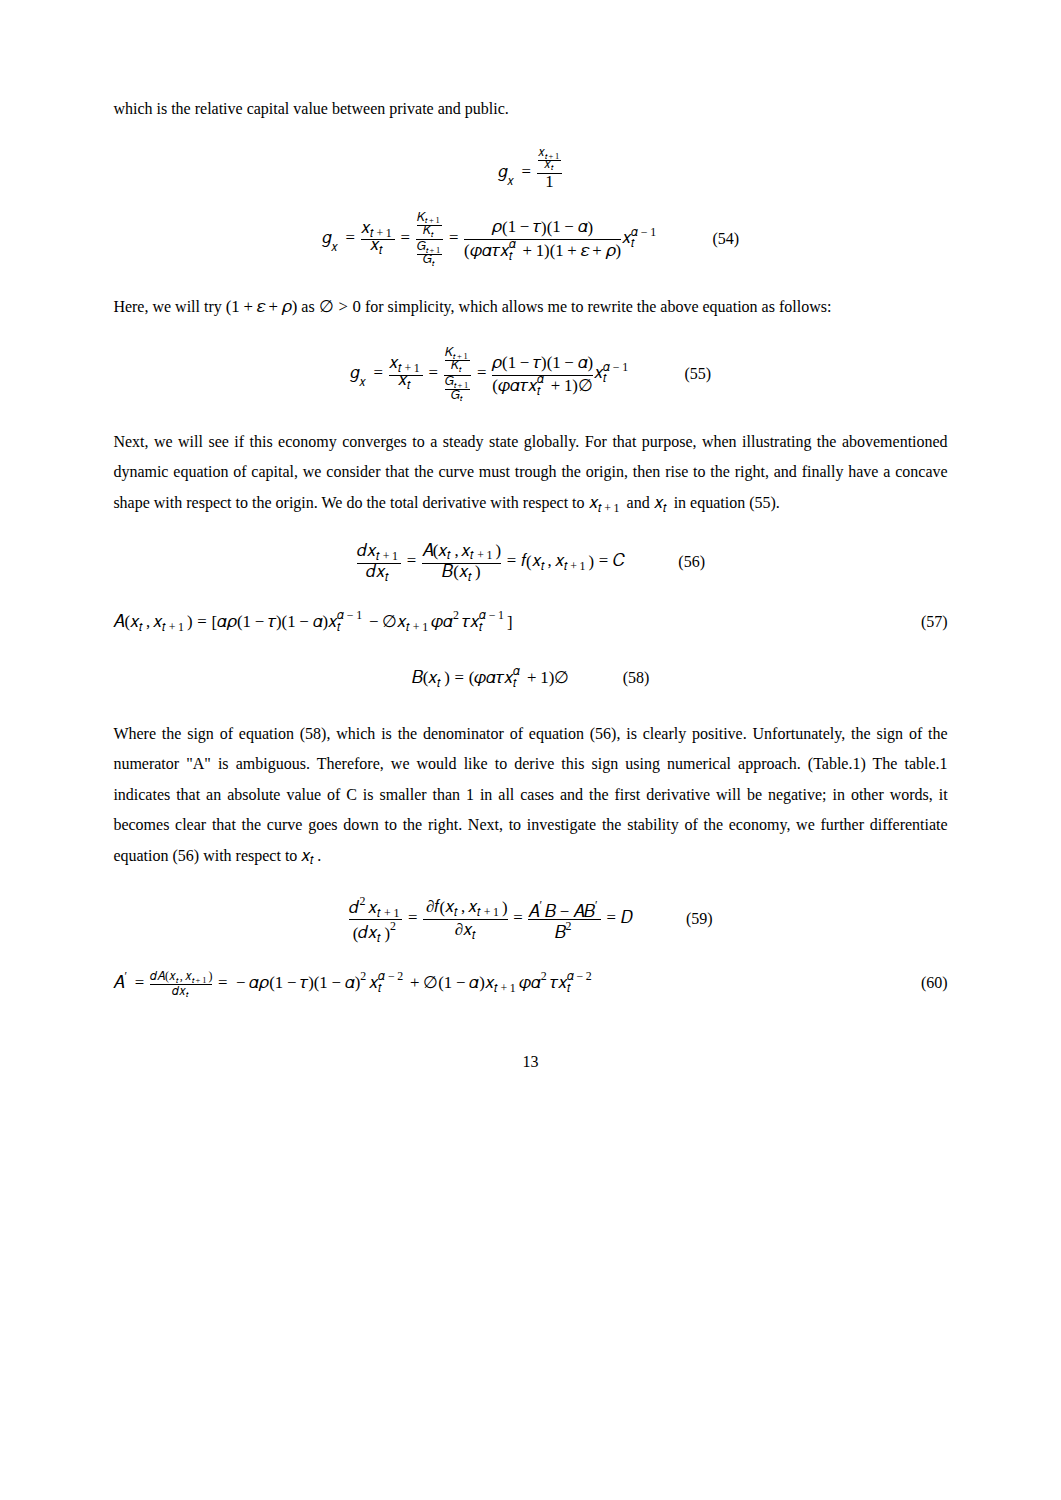which is the relative capital value between private and public.
gx = xt+1xt 1
gx = xt+1 xt = Kt+1 Kt Gt+1 Gt = ρ(1−τ)(1−α) (φατxtα+1)(1+ε+ρ) xtα−1
(54)
Here, we will try (1+ε+ρ) as ∅>0 for simplicity, which allows me to rewrite the above equation as follows:
gx = xt+1 xt = Kt+1 Kt Gt+1 Gt = ρ(1−τ)(1−α) (φατxtα+1)∅ xtα−1
(55)
Next, we will see if this economy converges to a steady state globally. For that purpose, when illustrating the abovementioned dynamic equation of capital, we consider that the curve must trough the origin, then rise to the right, and finally have a concave shape with respect to the origin. We do the total derivative with respect to xt+1 and xt in equation (55).
dxt+1 dxt = A(xt,xt+1) B(xt) = f(xt,xt+1) = C
(56)
A(xt,xt+1) = [ αρ(1−τ)(1−α)xtα−1 − ∅xt+1φα2τxtα−1 ]
(57)
B(xt) = (φατxtα+1)∅
(58)
Where the sign of equation (58), which is the denominator of equation (56), is clearly positive. Unfortunately, the sign of the numerator "A" is ambiguous. Therefore, we would like to derive this sign using numerical approach. (Table.1) The table.1 indicates that an absolute value of C is smaller than 1 in all cases and the first derivative will be negative; in other words, it becomes clear that the curve goes down to the right. Next, to investigate the stability of the economy, we further differentiate equation (56) with respect to xt.
d2xt+1 (dxt)2 = ∂f(xt,xt+1) ∂xt = A′B−AB′ B2 = D
(59)
A′ = dA(xt,xt+1) dxt = −αρ(1−τ)(1−α)2xtα−2 + ∅(1−α)xt+1φα2τxtα−2
(60)
13